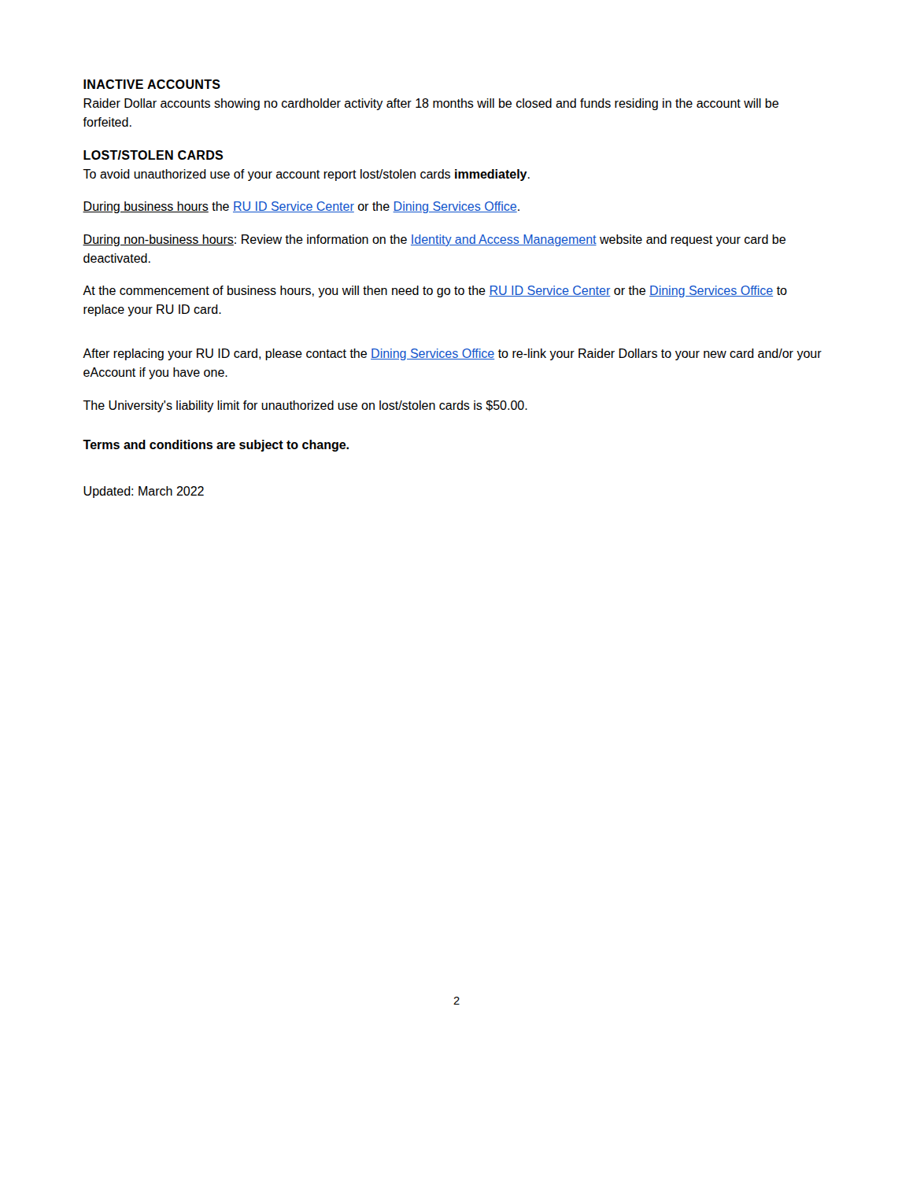INACTIVE ACCOUNTS
Raider Dollar accounts showing no cardholder activity after 18 months will be closed and funds residing in the account will be forfeited.
LOST/STOLEN CARDS
To avoid unauthorized use of your account report lost/stolen cards immediately.
During business hours the RU ID Service Center or the Dining Services Office.
During non-business hours: Review the information on the Identity and Access Management website and request your card be deactivated.
At the commencement of business hours, you will then need to go to the RU ID Service Center or the Dining Services Office to replace your RU ID card.
After replacing your RU ID card, please contact the Dining Services Office to re-link your Raider Dollars to your new card and/or your eAccount if you have one.
The University's liability limit for unauthorized use on lost/stolen cards is $50.00.
Terms and conditions are subject to change.
Updated: March 2022
2